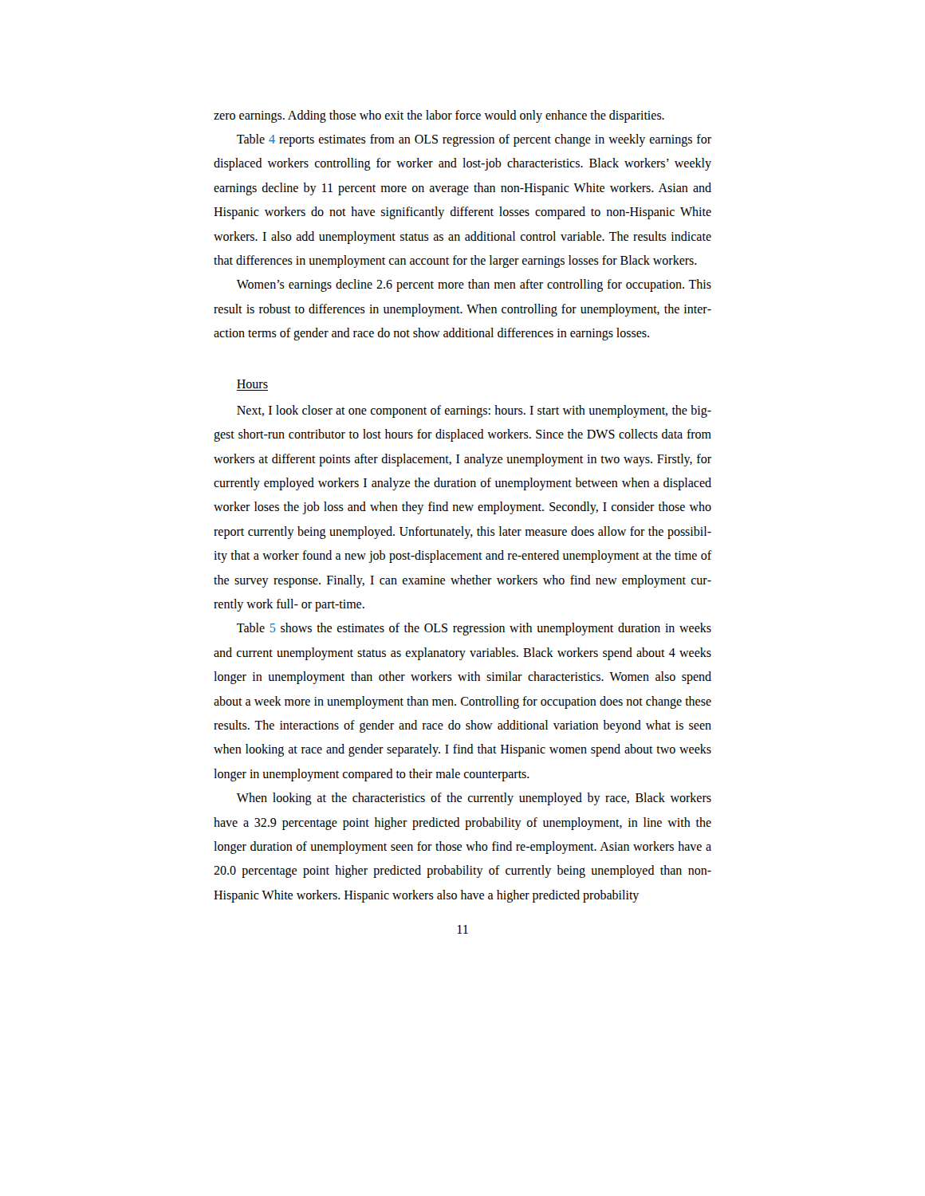zero earnings. Adding those who exit the labor force would only enhance the disparities.
Table 4 reports estimates from an OLS regression of percent change in weekly earnings for displaced workers controlling for worker and lost-job characteristics. Black workers’ weekly earnings decline by 11 percent more on average than non-Hispanic White workers. Asian and Hispanic workers do not have significantly different losses compared to non-Hispanic White workers. I also add unemployment status as an additional control variable. The results indicate that differences in unemployment can account for the larger earnings losses for Black workers.
Women’s earnings decline 2.6 percent more than men after controlling for occupation. This result is robust to differences in unemployment. When controlling for unemployment, the interaction terms of gender and race do not show additional differences in earnings losses.
Hours
Next, I look closer at one component of earnings: hours. I start with unemployment, the biggest short-run contributor to lost hours for displaced workers. Since the DWS collects data from workers at different points after displacement, I analyze unemployment in two ways. Firstly, for currently employed workers I analyze the duration of unemployment between when a displaced worker loses the job loss and when they find new employment. Secondly, I consider those who report currently being unemployed. Unfortunately, this later measure does allow for the possibility that a worker found a new job post-displacement and re-entered unemployment at the time of the survey response. Finally, I can examine whether workers who find new employment currently work full- or part-time.
Table 5 shows the estimates of the OLS regression with unemployment duration in weeks and current unemployment status as explanatory variables. Black workers spend about 4 weeks longer in unemployment than other workers with similar characteristics. Women also spend about a week more in unemployment than men. Controlling for occupation does not change these results. The interactions of gender and race do show additional variation beyond what is seen when looking at race and gender separately. I find that Hispanic women spend about two weeks longer in unemployment compared to their male counterparts.
When looking at the characteristics of the currently unemployed by race, Black workers have a 32.9 percentage point higher predicted probability of unemployment, in line with the longer duration of unemployment seen for those who find re-employment. Asian workers have a 20.0 percentage point higher predicted probability of currently being unemployed than non-Hispanic White workers. Hispanic workers also have a higher predicted probability
11